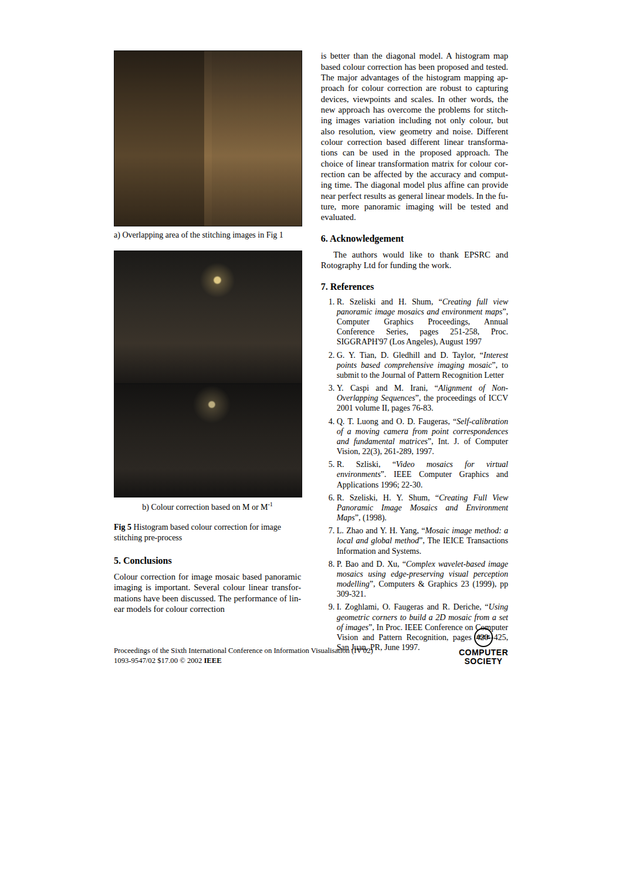a) Overlapping area of the stitching images in Fig 1
b) Colour correction based on M or M-1
Fig 5 Histogram based colour correction for image stitching pre-process
5. Conclusions
Colour correction for image mosaic based panoramic imaging is important. Several colour linear transformations have been discussed. The performance of linear models for colour correction
is better than the diagonal model. A histogram map based colour correction has been proposed and tested. The major advantages of the histogram mapping approach for colour correction are robust to capturing devices, viewpoints and scales. In other words, the new approach has overcome the problems for stitching images variation including not only colour, but also resolution, view geometry and noise. Different colour correction based different linear transformations can be used in the proposed approach. The choice of linear transformation matrix for colour correction can be affected by the accuracy and computing time. The diagonal model plus affine can provide near perfect results as general linear models. In the future, more panoramic imaging will be tested and evaluated.
6. Acknowledgement
The authors would like to thank EPSRC and Rotography Ltd for funding the work.
7. References
R. Szeliski and H. Shum, “Creating full view panoramic image mosaics and environment maps”, Computer Graphics Proceedings, Annual Conference Series, pages 251-258, Proc. SIGGRAPH'97 (Los Angeles), August 1997
G. Y. Tian, D. Gledhill and D. Taylor, “Interest points based comprehensive imaging mosaic”, to submit to the Journal of Pattern Recognition Letter
Y. Caspi and M. Irani, “Alignment of Non-Overlapping Sequences”, the proceedings of ICCV 2001 volume II, pages 76-83.
Q. T. Luong and O. D. Faugeras, “Self-calibration of a moving camera from point correspondences and fundamental matrices”, Int. J. of Computer Vision, 22(3), 261-289, 1997.
R. Szliski, “Video mosaics for virtual environments”. IEEE Computer Graphics and Applications 1996; 22-30.
R. Szeliski, H. Y. Shum, “Creating Full View Panoramic Image Mosaics and Environment Maps”, (1998).
L. Zhao and Y. H. Yang, “Mosaic image method: a local and global method”, The IEICE Transactions Information and Systems.
P. Bao and D. Xu, “Complex wavelet-based image mosaics using edge-preserving visual perception modelling”, Computers & Graphics 23 (1999), pp 309-321.
I. Zoghlami, O. Faugeras and R. Deriche, “Using geometric corners to build a 2D mosaic from a set of images”, In Proc. IEEE Conference on Computer Vision and Pattern Recognition, pages 420--425, San Juan, PR, June 1997.
Proceedings of the Sixth International Conference on Information Visualisation (IV'02) 1093-9547/02 $17.00 © 2002 IEEE
IEEE
COMPUTER
SOCIETY